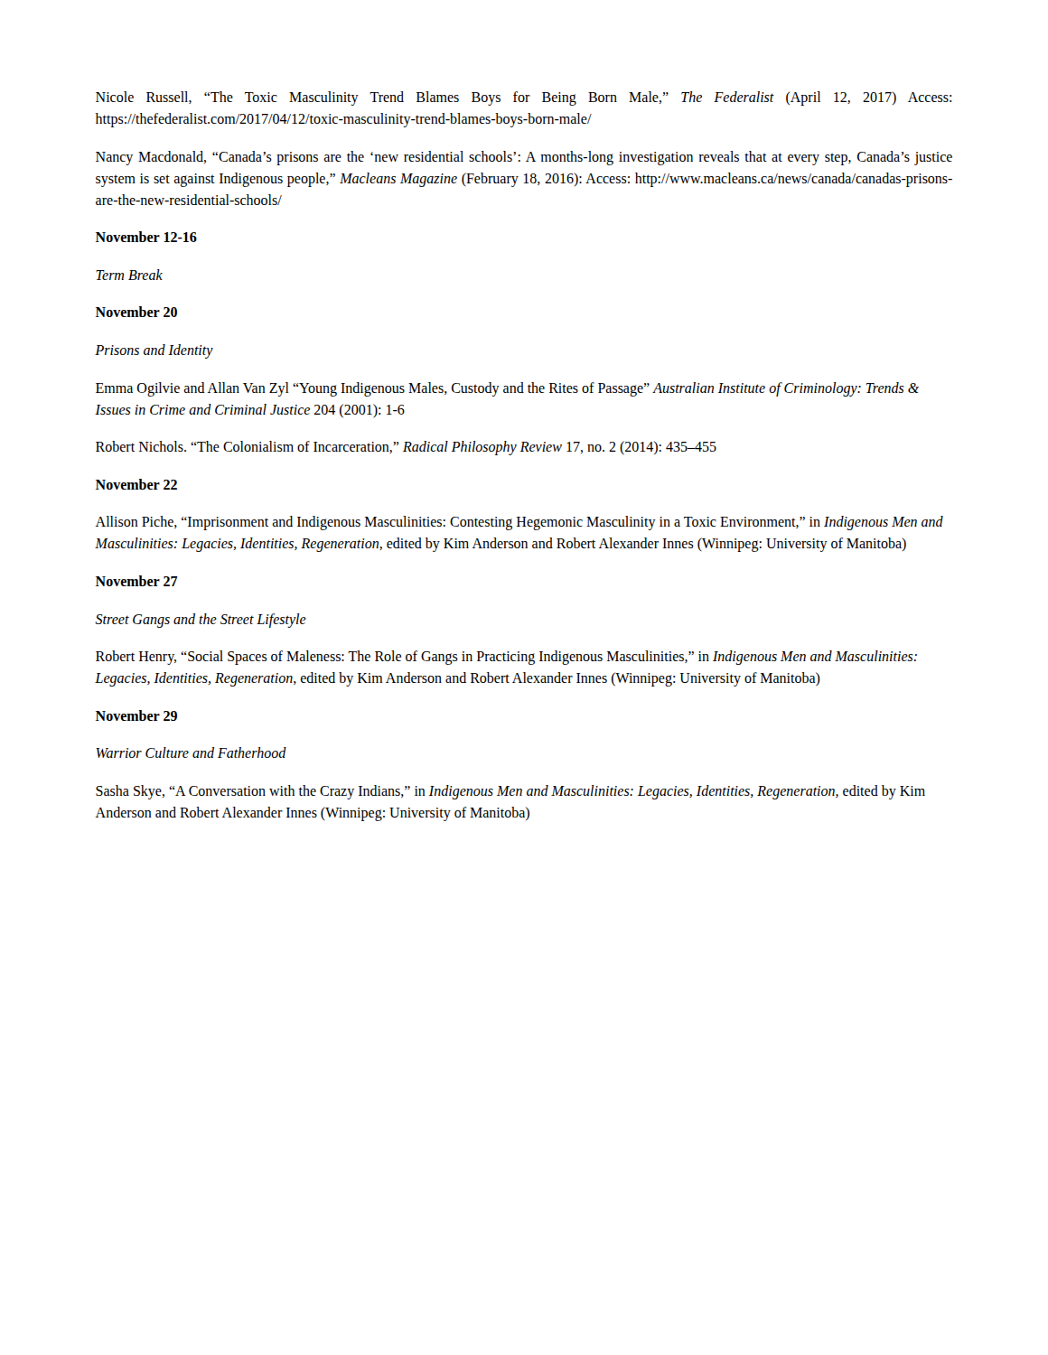Nicole Russell, “The Toxic Masculinity Trend Blames Boys for Being Born Male,” The Federalist (April 12, 2017) Access: https://thefederalist.com/2017/04/12/toxic-masculinity-trend-blames-boys-born-male/
Nancy Macdonald, “Canada’s prisons are the ‘new residential schools’: A months-long investigation reveals that at every step, Canada’s justice system is set against Indigenous people,” Macleans Magazine (February 18, 2016): Access: http://www.macleans.ca/news/canada/canadas-prisons-are-the-new-residential-schools/
November 12-16
Term Break
November 20
Prisons and Identity
Emma Ogilvie and Allan Van Zyl “Young Indigenous Males, Custody and the Rites of Passage” Australian Institute of Criminology: Trends & Issues in Crime and Criminal Justice 204 (2001): 1-6
Robert Nichols. “The Colonialism of Incarceration,” Radical Philosophy Review 17, no. 2 (2014): 435–455
November 22
Allison Piche, “Imprisonment and Indigenous Masculinities: Contesting Hegemonic Masculinity in a Toxic Environment,” in Indigenous Men and Masculinities: Legacies, Identities, Regeneration, edited by Kim Anderson and Robert Alexander Innes (Winnipeg: University of Manitoba)
November 27
Street Gangs and the Street Lifestyle
Robert Henry, “Social Spaces of Maleness: The Role of Gangs in Practicing Indigenous Masculinities,” in Indigenous Men and Masculinities: Legacies, Identities, Regeneration, edited by Kim Anderson and Robert Alexander Innes (Winnipeg: University of Manitoba)
November 29
Warrior Culture and Fatherhood
Sasha Skye, “A Conversation with the Crazy Indians,” in Indigenous Men and Masculinities: Legacies, Identities, Regeneration, edited by Kim Anderson and Robert Alexander Innes (Winnipeg: University of Manitoba)